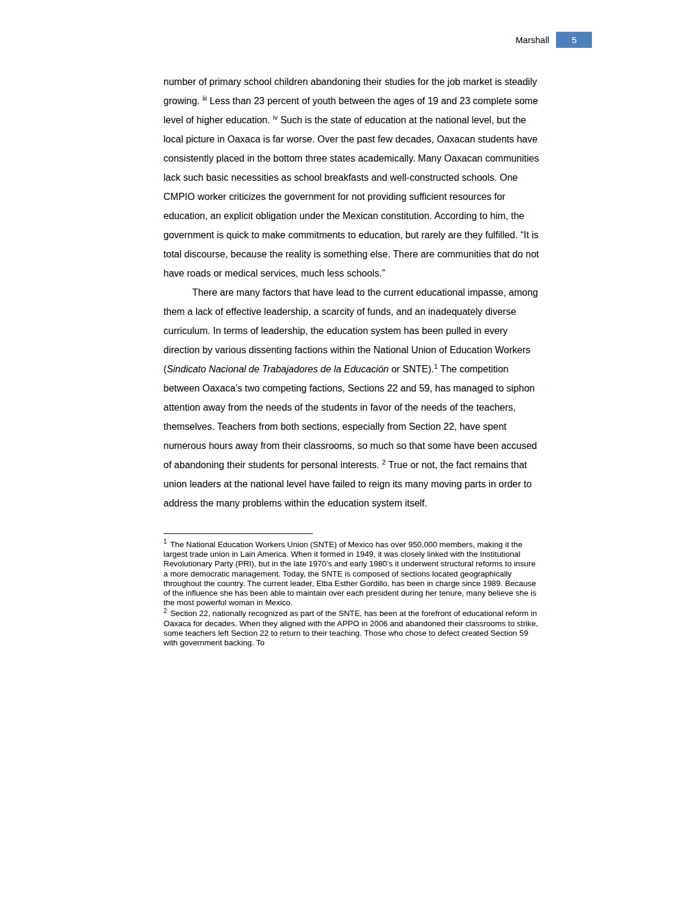Marshall
5
number of primary school children abandoning their studies for the job market is steadily growing. iii Less than 23 percent of youth between the ages of 19 and 23 complete some level of higher education. iv Such is the state of education at the national level, but the local picture in Oaxaca is far worse. Over the past few decades, Oaxacan students have consistently placed in the bottom three states academically. Many Oaxacan communities lack such basic necessities as school breakfasts and well-constructed schools. One CMPIO worker criticizes the government for not providing sufficient resources for education, an explicit obligation under the Mexican constitution. According to him, the government is quick to make commitments to education, but rarely are they fulfilled. “It is total discourse, because the reality is something else. There are communities that do not have roads or medical services, much less schools.”
There are many factors that have lead to the current educational impasse, among them a lack of effective leadership, a scarcity of funds, and an inadequately diverse curriculum. In terms of leadership, the education system has been pulled in every direction by various dissenting factions within the National Union of Education Workers (Sindicato Nacional de Trabajadores de la Educación or SNTE).1 The competition between Oaxaca’s two competing factions, Sections 22 and 59, has managed to siphon attention away from the needs of the students in favor of the needs of the teachers, themselves. Teachers from both sections, especially from Section 22, have spent numerous hours away from their classrooms, so much so that some have been accused of abandoning their students for personal interests. 2 True or not, the fact remains that union leaders at the national level have failed to reign its many moving parts in order to address the many problems within the education system itself.
1 The National Education Workers Union (SNTE) of Mexico has over 950,000 members, making it the largest trade union in Lain America. When it formed in 1949, it was closely linked with the Institutional Revolutionary Party (PRI), but in the late 1970’s and early 1980’s it underwent structural reforms to insure a more democratic management. Today, the SNTE is composed of sections located geographically throughout the country. The current leader, Elba Esther Gordillo, has been in charge since 1989. Because of the influence she has been able to maintain over each president during her tenure, many believe she is the most powerful woman in Mexico.
2 Section 22, nationally recognized as part of the SNTE, has been at the forefront of educational reform in Oaxaca for decades. When they aligned with the APPO in 2006 and abandoned their classrooms to strike, some teachers left Section 22 to return to their teaching. Those who chose to defect created Section 59 with government backing. To